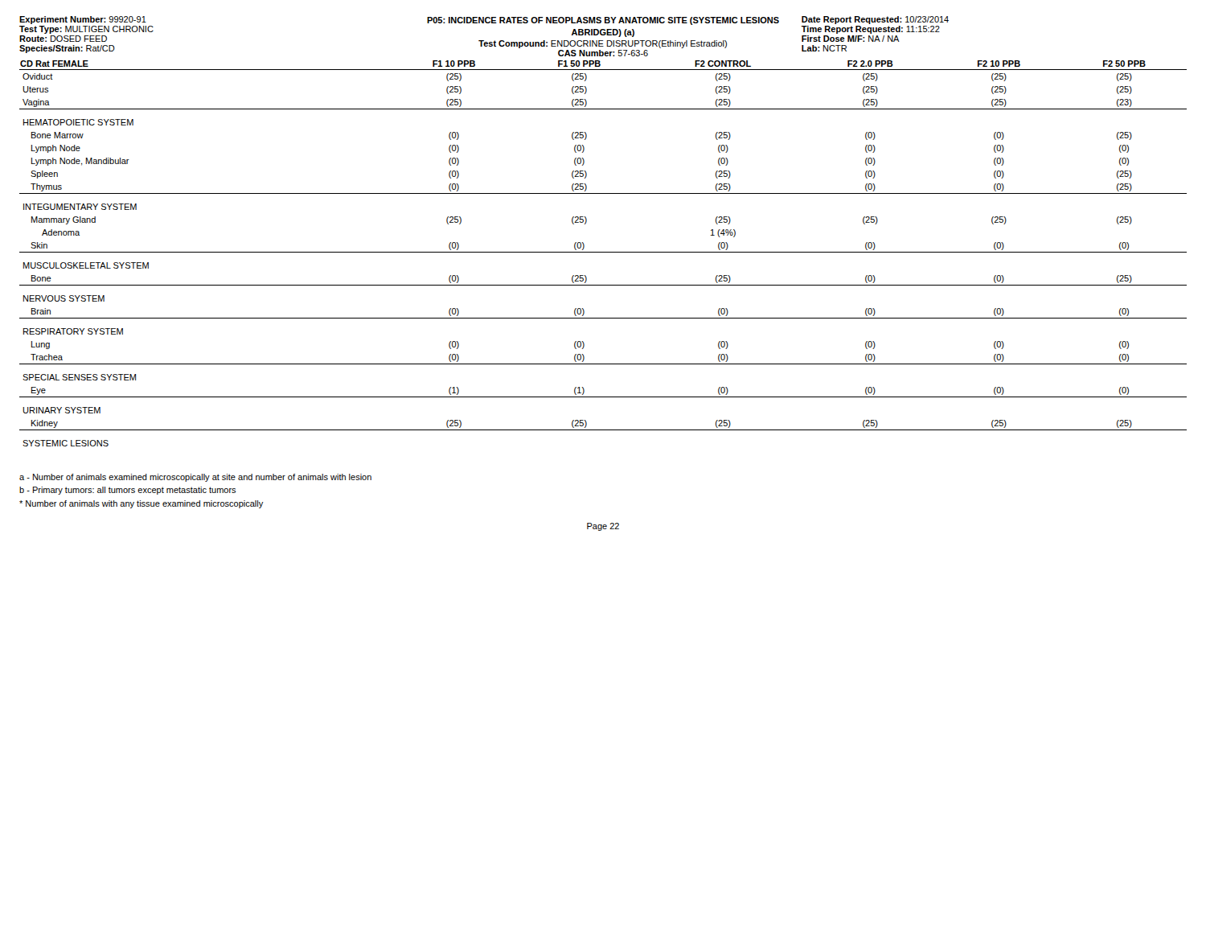| Experiment Number: 99920-91 Test Type: MULTIGEN CHRONIC Route: DOSED FEED Species/Strain: Rat/CD | P05: INCIDENCE RATES OF NEOPLASMS BY ANATOMIC SITE (SYSTEMIC LESIONS ABRIDGED) (a) Test Compound: ENDOCRINE DISRUPTOR(Ethinyl Estradiol) CAS Number: 57-63-6 | Date Report Requested: 10/23/2014 Time Report Requested: 11:15:22 First Dose M/F: NA / NA Lab: NCTR |
| CD Rat FEMALE | F1 10 PPB | F1 50 PPB | F2 CONTROL | F2 2.0 PPB | F2 10 PPB | F2 50 PPB |
| Oviduct | (25) | (25) | (25) | (25) | (25) | (25) |
| Uterus | (25) | (25) | (25) | (25) | (25) | (25) |
| Vagina | (25) | (25) | (25) | (25) | (25) | (23) |
| HEMATOPOIETIC SYSTEM | | | | | | |
| Bone Marrow | (0) | (25) | (25) | (0) | (0) | (25) |
| Lymph Node | (0) | (0) | (0) | (0) | (0) | (0) |
| Lymph Node, Mandibular | (0) | (0) | (0) | (0) | (0) | (0) |
| Spleen | (0) | (25) | (25) | (0) | (0) | (25) |
| Thymus | (0) | (25) | (25) | (0) | (0) | (25) |
| INTEGUMENTARY SYSTEM | | | | | | |
| Mammary Gland | (25) | (25) | (25) | (25) | (25) | (25) |
| Adenoma | | | 1 (4%) | | | |
| Skin | (0) | (0) | (0) | (0) | (0) | (0) |
| MUSCULOSKELETAL SYSTEM | | | | | | |
| Bone | (0) | (25) | (25) | (0) | (0) | (25) |
| NERVOUS SYSTEM | | | | | | |
| Brain | (0) | (0) | (0) | (0) | (0) | (0) |
| RESPIRATORY SYSTEM | | | | | | |
| Lung | (0) | (0) | (0) | (0) | (0) | (0) |
| Trachea | (0) | (0) | (0) | (0) | (0) | (0) |
| SPECIAL SENSES SYSTEM | | | | | | |
| Eye | (1) | (1) | (0) | (0) | (0) | (0) |
| URINARY SYSTEM | | | | | | |
| Kidney | (25) | (25) | (25) | (25) | (25) | (25) |
| SYSTEMIC LESIONS | | | | | | |
a - Number of animals examined microscopically at site and number of animals with lesion
b - Primary tumors: all tumors except metastatic tumors
* Number of animals with any tissue examined microscopically
Page 22